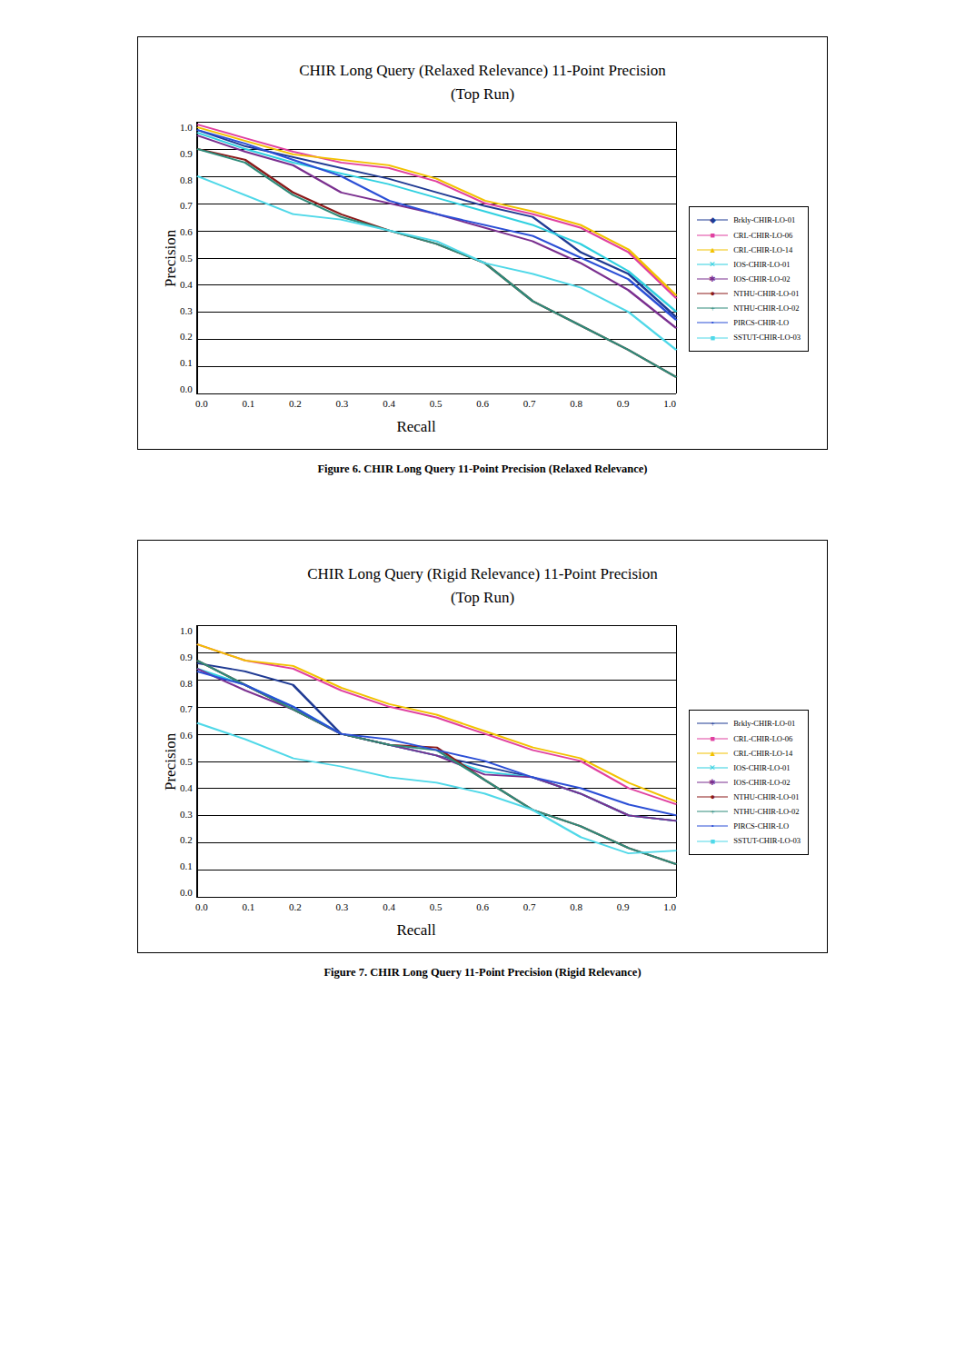CHIR Long Query (Relaxed Relevance) 11-Point Precision
(Top Run)
Precision
1.0
0.9
0.8
0.7
0.6
0.5
0.4
0.3
0.2
0.1
0.0
0.00.10.20.30.4 0.50.60.70.80.91.0
Recall
◆Brkly-CHIR-LO-01
■CRL-CHIR-LO-06
▲CRL-CHIR-LO-14
✕IOS-CHIR-LO-01
✱IOS-CHIR-LO-02
●NTHU-CHIR-LO-01
+NTHU-CHIR-LO-02
•PIRCS-CHIR-LO
■SSTUT-CHIR-LO-03
Figure 6. CHIR Long Query 11-Point Precision (Relaxed Relevance)
CHIR Long Query (Rigid Relevance) 11-Point Precision
(Top Run)
Precision
1.0
0.9
0.8
0.7
0.6
0.5
0.4
0.3
0.2
0.1
0.0
0.00.10.20.30.4 0.50.60.70.80.91.0
Recall
+Brkly-CHIR-LO-01
■CRL-CHIR-LO-06
▲CRL-CHIR-LO-14
✕IOS-CHIR-LO-01
✱IOS-CHIR-LO-02
●NTHU-CHIR-LO-01
+NTHU-CHIR-LO-02
•PIRCS-CHIR-LO
■SSTUT-CHIR-LO-03
Figure 7. CHIR Long Query 11-Point Precision (Rigid Relevance)